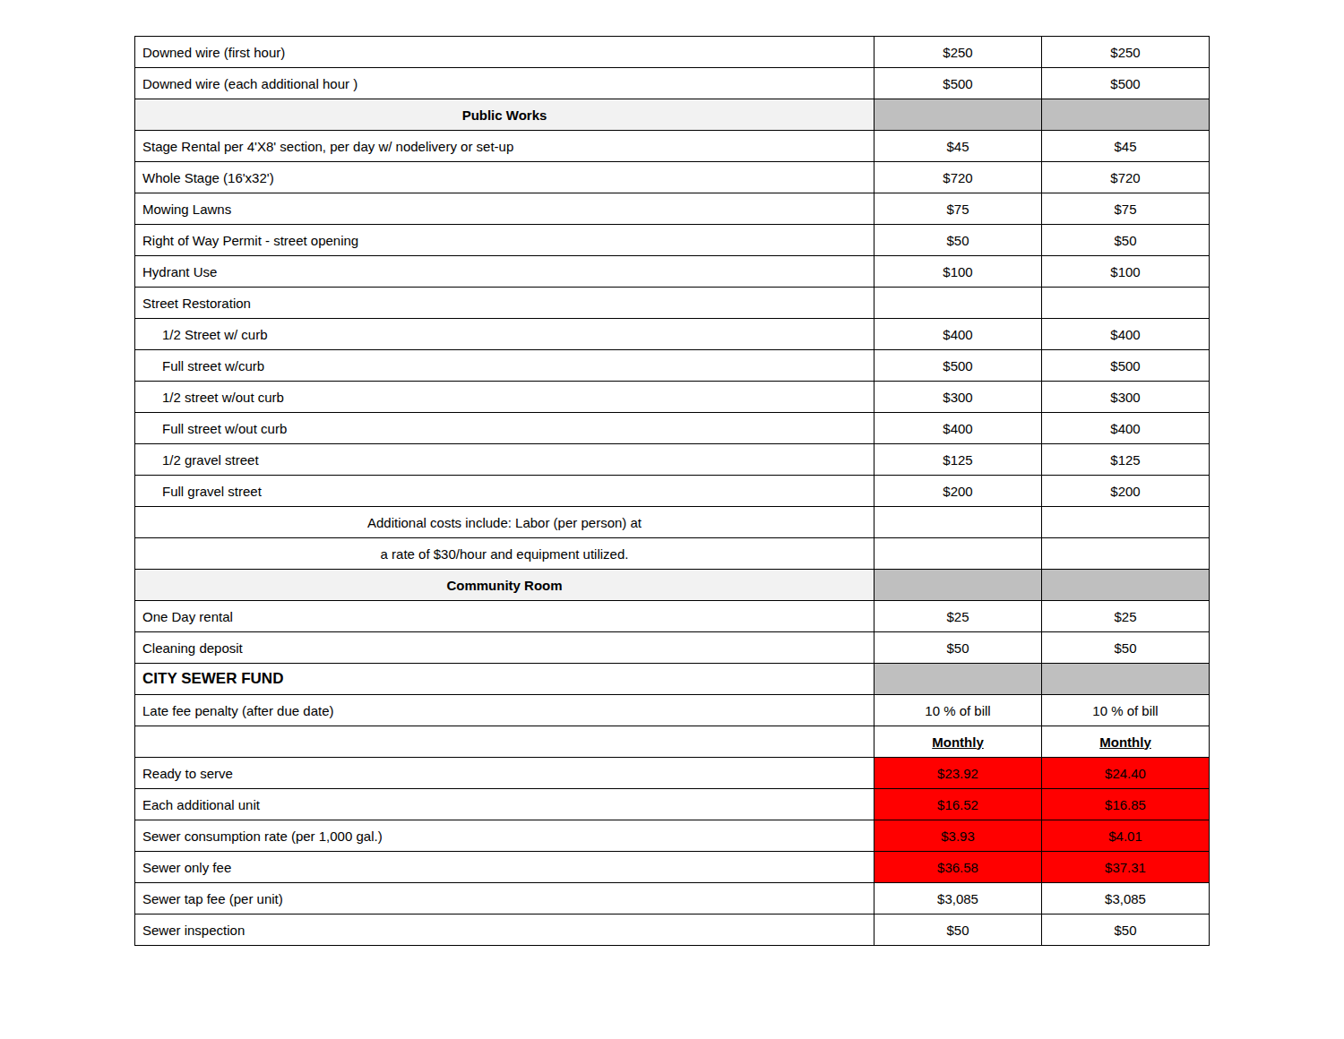| Downed wire (first hour) | $250 | $250 |
| Downed wire (each additional hour ) | $500 | $500 |
| Public Works | | |
| Stage Rental per 4'X8' section, per day w/ nodelivery or set-up | $45 | $45 |
| Whole Stage (16'x32') | $720 | $720 |
| Mowing Lawns | $75 | $75 |
| Right of Way Permit - street opening | $50 | $50 |
| Hydrant Use | $100 | $100 |
| Street Restoration | | |
| 1/2 Street w/ curb | $400 | $400 |
| Full street w/curb | $500 | $500 |
| 1/2 street w/out curb | $300 | $300 |
| Full street w/out curb | $400 | $400 |
| 1/2 gravel street | $125 | $125 |
| Full gravel street | $200 | $200 |
| Additional costs include: Labor (per person) at | | |
| a rate of $30/hour and equipment utilized. | | |
| Community Room | | |
| One Day rental | $25 | $25 |
| Cleaning deposit | $50 | $50 |
| CITY SEWER FUND | | |
| Late fee penalty (after due date) | 10 % of bill | 10 % of bill |
| | Monthly | Monthly |
| Ready to serve | $23.92 | $24.40 |
| Each additional unit | $16.52 | $16.85 |
| Sewer consumption rate (per 1,000 gal.) | $3.93 | $4.01 |
| Sewer only fee | $36.58 | $37.31 |
| Sewer tap fee (per unit) | $3,085 | $3,085 |
| Sewer inspection | $50 | $50 |